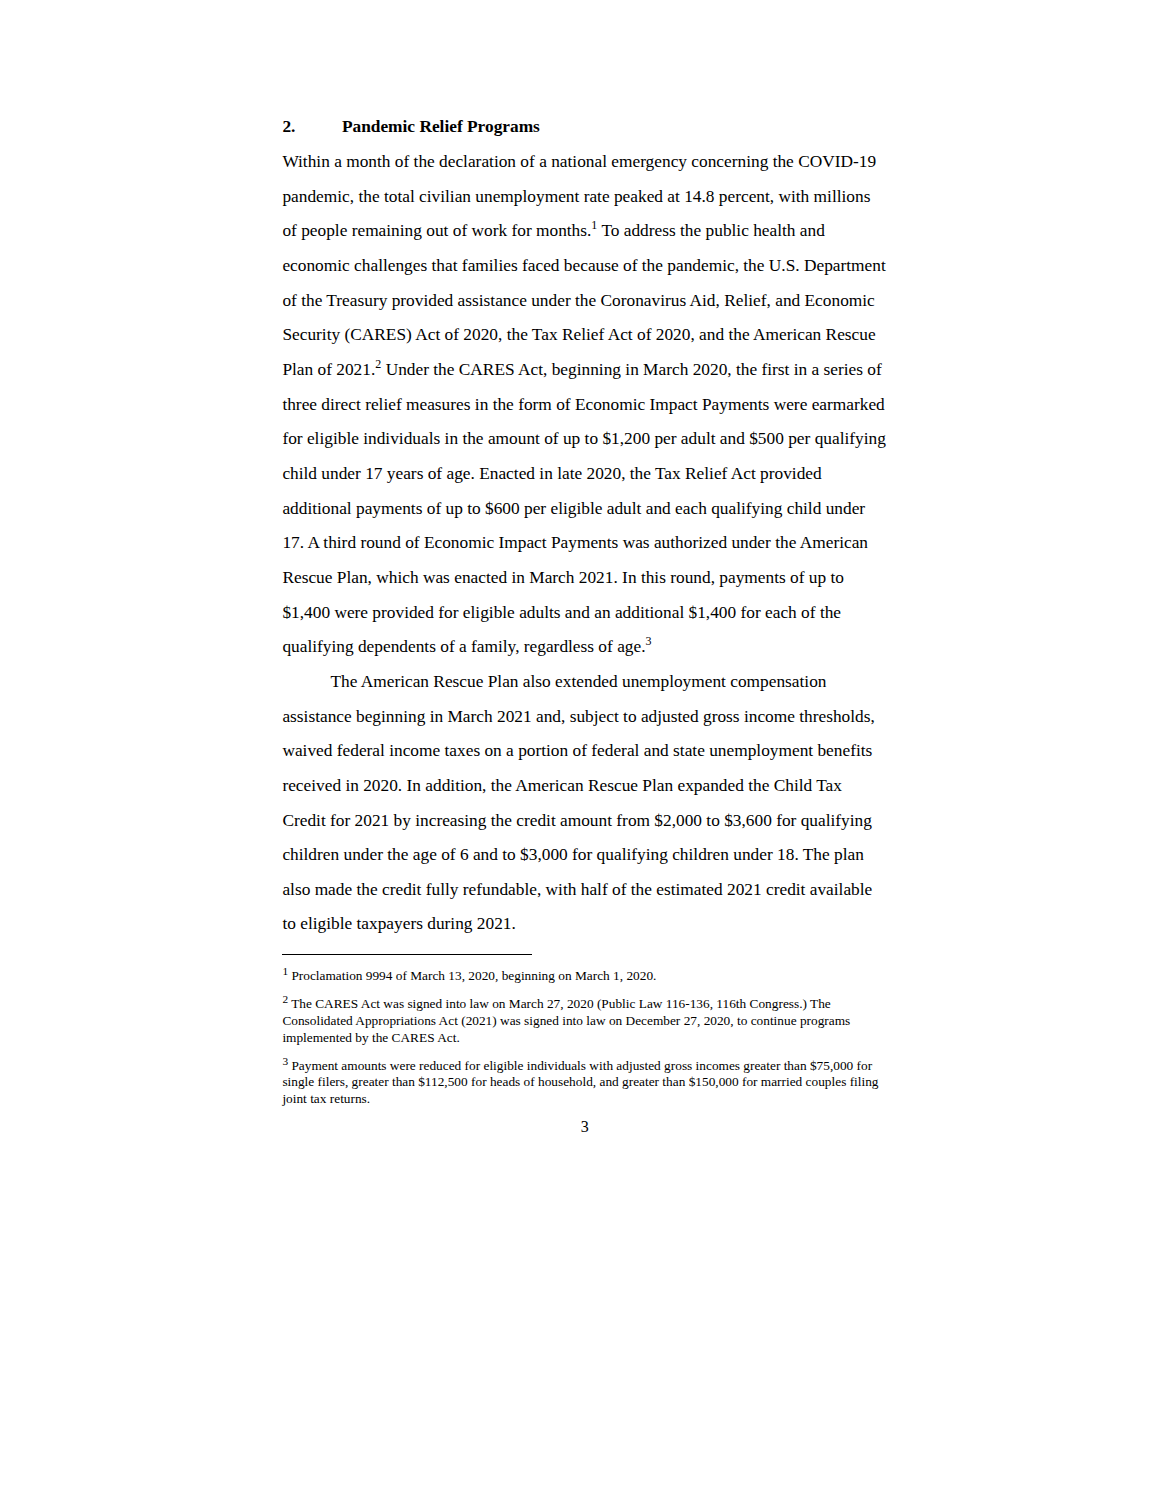2. Pandemic Relief Programs
Within a month of the declaration of a national emergency concerning the COVID-19 pandemic, the total civilian unemployment rate peaked at 14.8 percent, with millions of people remaining out of work for months.1 To address the public health and economic challenges that families faced because of the pandemic, the U.S. Department of the Treasury provided assistance under the Coronavirus Aid, Relief, and Economic Security (CARES) Act of 2020, the Tax Relief Act of 2020, and the American Rescue Plan of 2021.2 Under the CARES Act, beginning in March 2020, the first in a series of three direct relief measures in the form of Economic Impact Payments were earmarked for eligible individuals in the amount of up to $1,200 per adult and $500 per qualifying child under 17 years of age. Enacted in late 2020, the Tax Relief Act provided additional payments of up to $600 per eligible adult and each qualifying child under 17. A third round of Economic Impact Payments was authorized under the American Rescue Plan, which was enacted in March 2021. In this round, payments of up to $1,400 were provided for eligible adults and an additional $1,400 for each of the qualifying dependents of a family, regardless of age.3
The American Rescue Plan also extended unemployment compensation assistance beginning in March 2021 and, subject to adjusted gross income thresholds, waived federal income taxes on a portion of federal and state unemployment benefits received in 2020. In addition, the American Rescue Plan expanded the Child Tax Credit for 2021 by increasing the credit amount from $2,000 to $3,600 for qualifying children under the age of 6 and to $3,000 for qualifying children under 18. The plan also made the credit fully refundable, with half of the estimated 2021 credit available to eligible taxpayers during 2021.
1 Proclamation 9994 of March 13, 2020, beginning on March 1, 2020.
2 The CARES Act was signed into law on March 27, 2020 (Public Law 116-136, 116th Congress.) The Consolidated Appropriations Act (2021) was signed into law on December 27, 2020, to continue programs implemented by the CARES Act.
3 Payment amounts were reduced for eligible individuals with adjusted gross incomes greater than $75,000 for single filers, greater than $112,500 for heads of household, and greater than $150,000 for married couples filing joint tax returns.
3